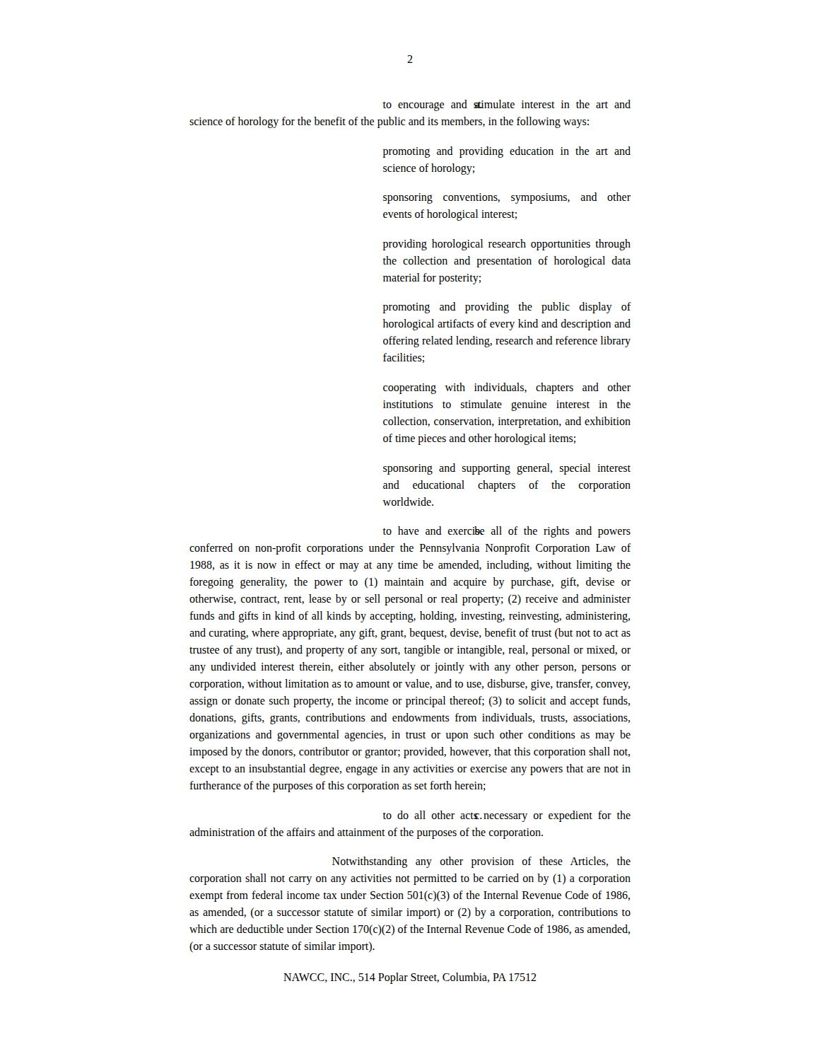2
a. to encourage and stimulate interest in the art and science of horology for the benefit of the public and its members, in the following ways:
promoting and providing education in the art and science of horology;
sponsoring conventions, symposiums, and other events of horological interest;
providing horological research opportunities through the collection and presentation of horological data material for posterity;
promoting and providing the public display of horological artifacts of every kind and description and offering related lending, research and reference library facilities;
cooperating with individuals, chapters and other institutions to stimulate genuine interest in the collection, conservation, interpretation, and exhibition of time pieces and other horological items;
sponsoring and supporting general, special interest and educational chapters of the corporation worldwide.
b. to have and exercise all of the rights and powers conferred on non-profit corporations under the Pennsylvania Nonprofit Corporation Law of 1988, as it is now in effect or may at any time be amended, including, without limiting the foregoing generality, the power to (1) maintain and acquire by purchase, gift, devise or otherwise, contract, rent, lease by or sell personal or real property; (2) receive and administer funds and gifts in kind of all kinds by accepting, holding, investing, reinvesting, administering, and curating, where appropriate, any gift, grant, bequest, devise, benefit of trust (but not to act as trustee of any trust), and property of any sort, tangible or intangible, real, personal or mixed, or any undivided interest therein, either absolutely or jointly with any other person, persons or corporation, without limitation as to amount or value, and to use, disburse, give, transfer, convey, assign or donate such property, the income or principal thereof; (3) to solicit and accept funds, donations, gifts, grants, contributions and endowments from individuals, trusts, associations, organizations and governmental agencies, in trust or upon such other conditions as may be imposed by the donors, contributor or grantor; provided, however, that this corporation shall not, except to an insubstantial degree, engage in any activities or exercise any powers that are not in furtherance of the purposes of this corporation as set forth herein;
c. to do all other acts necessary or expedient for the administration of the affairs and attainment of the purposes of the corporation.
Notwithstanding any other provision of these Articles, the corporation shall not carry on any activities not permitted to be carried on by (1) a corporation exempt from federal income tax under Section 501(c)(3) of the Internal Revenue Code of 1986, as amended, (or a successor statute of similar import) or (2) by a corporation, contributions to which are deductible under Section 170(c)(2) of the Internal Revenue Code of 1986, as amended, (or a successor statute of similar import).
NAWCC, INC., 514 Poplar Street, Columbia, PA 17512